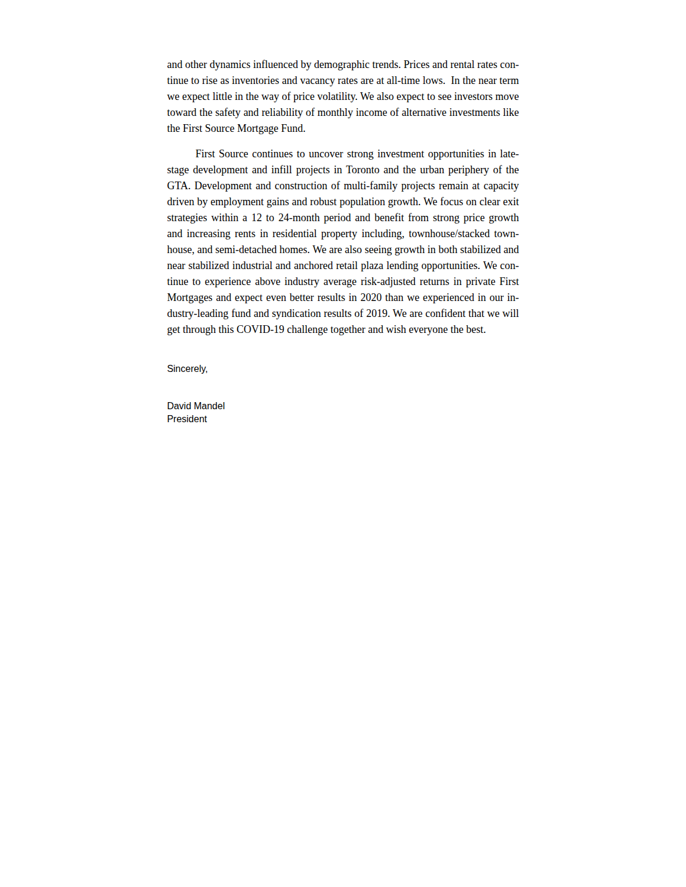and other dynamics influenced by demographic trends. Prices and rental rates continue to rise as inventories and vacancy rates are at all-time lows. In the near term we expect little in the way of price volatility. We also expect to see investors move toward the safety and reliability of monthly income of alternative investments like the First Source Mortgage Fund.
First Source continues to uncover strong investment opportunities in late-stage development and infill projects in Toronto and the urban periphery of the GTA. Development and construction of multi-family projects remain at capacity driven by employment gains and robust population growth. We focus on clear exit strategies within a 12 to 24-month period and benefit from strong price growth and increasing rents in residential property including, townhouse/stacked townhouse, and semi-detached homes. We are also seeing growth in both stabilized and near stabilized industrial and anchored retail plaza lending opportunities. We continue to experience above industry average risk-adjusted returns in private First Mortgages and expect even better results in 2020 than we experienced in our industry-leading fund and syndication results of 2019. We are confident that we will get through this COVID-19 challenge together and wish everyone the best.
Sincerely,
David Mandel President